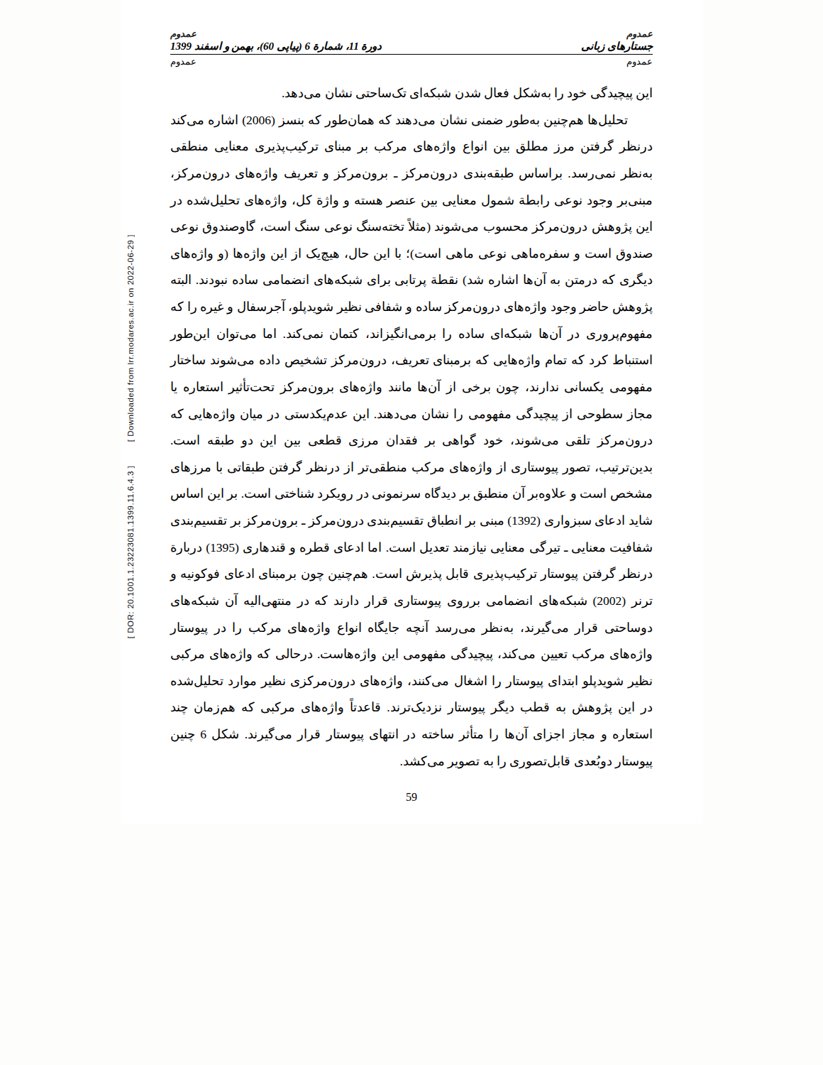[ DOR: 20.1001.1.23223081.1399.11.6.4.3 ] [ Downloaded from lrr.modares.ac.ir on 2022-06-29 ]
ﻋﻤﺪﻭﻡ
جستارهای زبانی
ﻋﻤﺪﻭﻡ
دورة 11، شمارة 6 (پیاپی 60)، بهمن و اسفند 1399
ﻋﻤﺪﻭﻡ
ﻋﻤﺪﻭﻡ
این پیچیدگی خود را به‌شکل فعال شدن شبکه‌ای تک‌ساحتی نشان می‌دهد.
تحلیل‌ها هم‌چنین به‌طور ضمنی نشان می‌دهند که همان‌طور که بنسز (2006) اشاره می‌کند درنظر گرفتن مرز مطلق بین انواع واژه‌های مرکب بر مبنای ترکیب‌پذیری معنایی منطقی به‌نظر نمی‌رسد. براساس طبقه‌بندی درون‌مرکز ـ برون‌مرکز و تعریف واژه‌های درون‌مرکز، مبنی‌بر وجود نوعی رابطة شمول معنایی بین عنصر هسته و واژة کل، واژه‌های تحلیل‌شده در این پژوهش درون‌مرکز محسوب می‌شوند (مثلاً تخته‌سنگ نوعی سنگ است، گاوصندوق نوعی صندوق است و سفره‌ماهی نوعی ماهی است)؛ با این حال، هیچ‌یک از این واژه‌ها (و واژه‌های دیگری که درمتن به آن‌ها اشاره شد) نقطة پرتابی برای شبکه‌های انضمامی ساده نبودند. البته پژوهش حاضر وجود واژه‌های درون‌مرکز ساده و شفافی نظیر شویدپلو، آجرسفال و غیره را که مفهوم‌پروری در آن‌ها شبکه‌ای ساده را برمی‌انگیزاند، کتمان نمی‌کند. اما می‌توان این‌طور استنباط کرد که تمام واژه‌هایی که برمبنای تعریف، درون‌مرکز تشخیص داده می‌شوند ساختار مفهومی یکسانی ندارند، چون برخی از آن‌ها مانند واژه‌های برون‌مرکز تحت‌تأثیر استعاره یا مجاز سطوحی از پیچیدگی مفهومی را نشان می‌دهند. این عدم‌یکدستی در میان واژه‌هایی که درون‌مرکز تلقی می‌شوند، خود گواهی بر فقدان مرزی قطعی بین این دو طبقه است. بدین‌ترتیب، تصور پیوستاری از واژه‌های مرکب منطقی‌تر از درنظر گرفتن طبقاتی با مرزهای مشخص است و علاوه‌بر آن منطبق بر دیدگاه سرنمونی در رویکرد شناختی است. بر این اساس شاید ادعای سبزواری (1392) مبنی بر انطباق تقسیم‌بندی درون‌مرکز ـ برون‌مرکز بر تقسیم‌بندی شفافیت معنایی ـ تیرگی معنایی نیازمند تعدیل است. اما ادعای قطره و قندهاری (1395) دربارة درنظر گرفتن پیوستار ترکیب‌پذیری قابل پذیرش است. هم‌چنین چون برمبنای ادعای فوکونیه و ترنر (2002) شبکه‌های انضمامی برروی پیوستاری قرار دارند که در منتهی‌الیه آن شبکه‌های دوساحتی قرار می‌گیرند، به‌نظر می‌رسد آنچه جایگاه انواع واژه‌های مرکب را در پیوستار واژه‌های مرکب تعیین می‌کند، پیچیدگی مفهومی این واژه‌هاست. درحالی که واژه‌های مرکبی نظیر شویدپلو ابتدای پیوستار را اشغال می‌کنند، واژه‌های درون‌مرکزی نظیر موارد تحلیل‌شده در این پژوهش به قطب دیگر پیوستار نزدیک‌ترند. قاعدتاً واژه‌های مرکبی که هم‌زمان چند استعاره و مجاز اجزای آن‌ها را متأثر ساخته در انتهای پیوستار قرار می‌گیرند. شکل 6 چنین پیوستار دوبُعدی قابل‌تصوری را به تصویر می‌کشد.
59